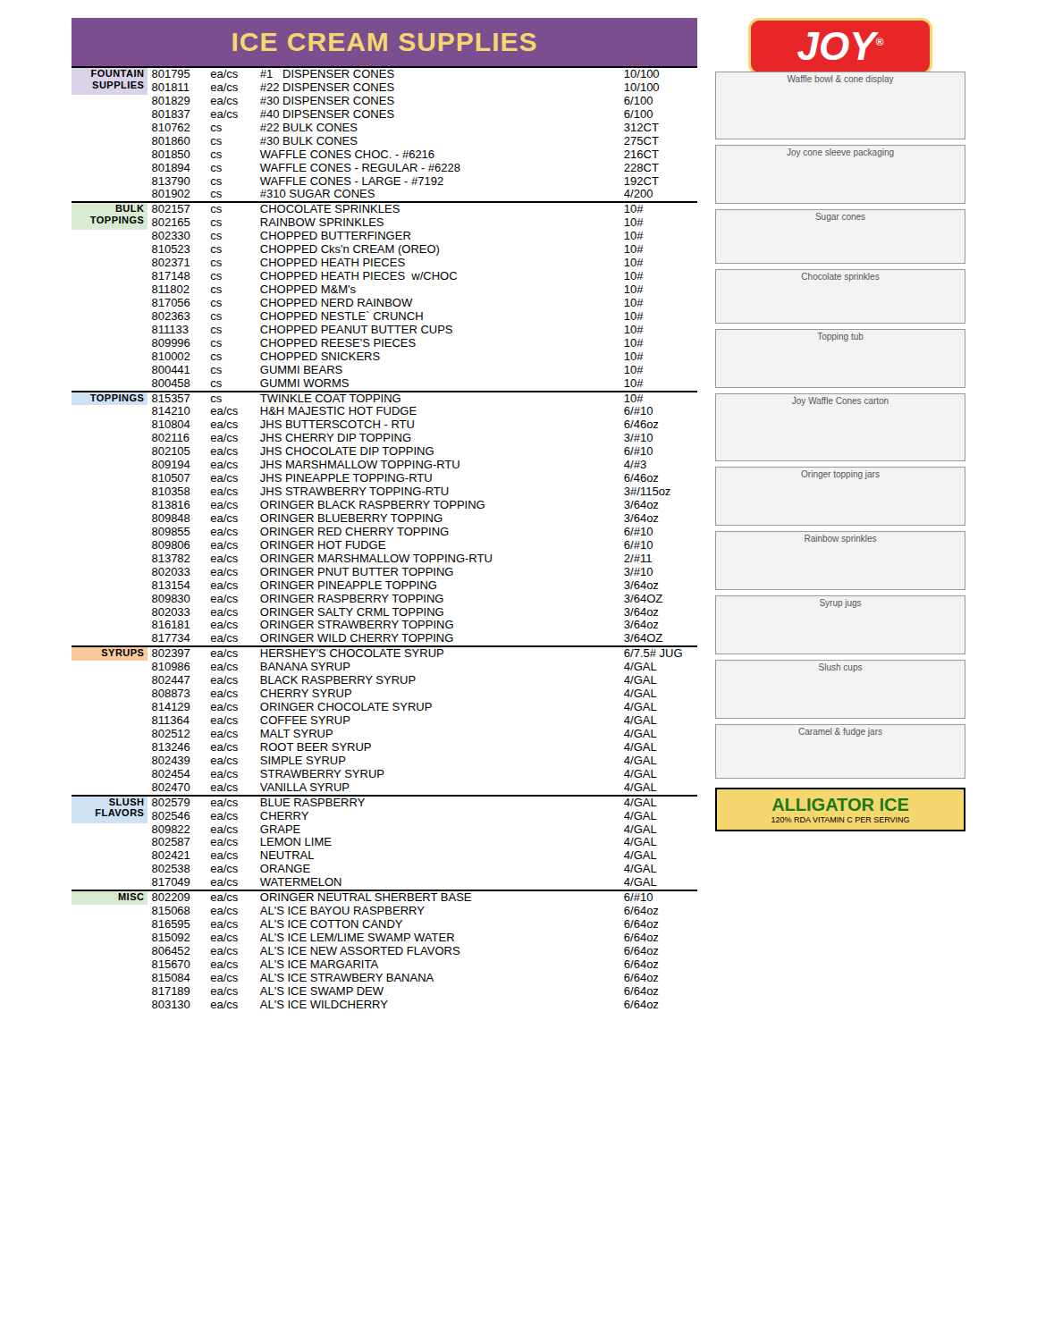ICE CREAM SUPPLIES
JOY®
| FOUNTAIN SUPPLIES | 801795 | ea/cs | #1 DISPENSER CONES | 10/100 |
| 801811 | ea/cs | #22 DISPENSER CONES | 10/100 |
| | 801829 | ea/cs | #30 DISPENSER CONES | 6/100 |
| | 801837 | ea/cs | #40 DIPSENSER CONES | 6/100 |
| | 810762 | cs | #22 BULK CONES | 312CT |
| | 801860 | cs | #30 BULK CONES | 275CT |
| | 801850 | cs | WAFFLE CONES CHOC. - #6216 | 216CT |
| | 801894 | cs | WAFFLE CONES - REGULAR - #6228 | 228CT |
| | 813790 | cs | WAFFLE CONES - LARGE - #7192 | 192CT |
| | 801902 | cs | #310 SUGAR CONES | 4/200 |
| BULK TOPPINGS | 802157 | cs | CHOCOLATE SPRINKLES | 10# |
| 802165 | cs | RAINBOW SPRINKLES | 10# |
| | 802330 | cs | CHOPPED BUTTERFINGER | 10# |
| | 810523 | cs | CHOPPED Cks'n CREAM (OREO) | 10# |
| | 802371 | cs | CHOPPED HEATH PIECES | 10# |
| | 817148 | cs | CHOPPED HEATH PIECES w/CHOC | 10# |
| | 811802 | cs | CHOPPED M&M's | 10# |
| | 817056 | cs | CHOPPED NERD RAINBOW | 10# |
| | 802363 | cs | CHOPPED NESTLE` CRUNCH | 10# |
| | 811133 | cs | CHOPPED PEANUT BUTTER CUPS | 10# |
| | 809996 | cs | CHOPPED REESE'S PIECES | 10# |
| | 810002 | cs | CHOPPED SNICKERS | 10# |
| | 800441 | cs | GUMMI BEARS | 10# |
| | 800458 | cs | GUMMI WORMS | 10# |
| TOPPINGS | 815357 | cs | TWINKLE COAT TOPPING | 10# |
| | 814210 | ea/cs | H&H MAJESTIC HOT FUDGE | 6/#10 |
| | 810804 | ea/cs | JHS BUTTERSCOTCH - RTU | 6/46oz |
| | 802116 | ea/cs | JHS CHERRY DIP TOPPING | 3/#10 |
| | 802105 | ea/cs | JHS CHOCOLATE DIP TOPPING | 6/#10 |
| | 809194 | ea/cs | JHS MARSHMALLOW TOPPING-RTU | 4/#3 |
| | 810507 | ea/cs | JHS PINEAPPLE TOPPING-RTU | 6/46oz |
| | 810358 | ea/cs | JHS STRAWBERRY TOPPING-RTU | 3#/115oz |
| | 813816 | ea/cs | ORINGER BLACK RASPBERRY TOPPING | 3/64oz |
| | 809848 | ea/cs | ORINGER BLUEBERRY TOPPING | 3/64oz |
| | 809855 | ea/cs | ORINGER RED CHERRY TOPPING | 6/#10 |
| | 809806 | ea/cs | ORINGER HOT FUDGE | 6/#10 |
| | 813782 | ea/cs | ORINGER MARSHMALLOW TOPPING-RTU | 2/#11 |
| | 802033 | ea/cs | ORINGER PNUT BUTTER TOPPING | 3/#10 |
| | 813154 | ea/cs | ORINGER PINEAPPLE TOPPING | 3/64oz |
| | 809830 | ea/cs | ORINGER RASPBERRY TOPPING | 3/64OZ |
| | 802033 | ea/cs | ORINGER SALTY CRML TOPPING | 3/64oz |
| | 816181 | ea/cs | ORINGER STRAWBERRY TOPPING | 3/64oz |
| | 817734 | ea/cs | ORINGER WILD CHERRY TOPPING | 3/64OZ |
| SYRUPS | 802397 | ea/cs | HERSHEY'S CHOCOLATE SYRUP | 6/7.5# JUG |
| | 810986 | ea/cs | BANANA SYRUP | 4/GAL |
| | 802447 | ea/cs | BLACK RASPBERRY SYRUP | 4/GAL |
| | 808873 | ea/cs | CHERRY SYRUP | 4/GAL |
| | 814129 | ea/cs | ORINGER CHOCOLATE SYRUP | 4/GAL |
| | 811364 | ea/cs | COFFEE SYRUP | 4/GAL |
| | 802512 | ea/cs | MALT SYRUP | 4/GAL |
| | 813246 | ea/cs | ROOT BEER SYRUP | 4/GAL |
| | 802439 | ea/cs | SIMPLE SYRUP | 4/GAL |
| | 802454 | ea/cs | STRAWBERRY SYRUP | 4/GAL |
| | 802470 | ea/cs | VANILLA SYRUP | 4/GAL |
| SLUSH FLAVORS | 802579 | ea/cs | BLUE RASPBERRY | 4/GAL |
| 802546 | ea/cs | CHERRY | 4/GAL |
| | 809822 | ea/cs | GRAPE | 4/GAL |
| | 802587 | ea/cs | LEMON LIME | 4/GAL |
| | 802421 | ea/cs | NEUTRAL | 4/GAL |
| | 802538 | ea/cs | ORANGE | 4/GAL |
| | 817049 | ea/cs | WATERMELON | 4/GAL |
| MISC | 802209 | ea/cs | ORINGER NEUTRAL SHERBERT BASE | 6/#10 |
| | 815068 | ea/cs | AL'S ICE BAYOU RASPBERRY | 6/64oz |
| | 816595 | ea/cs | AL'S ICE COTTON CANDY | 6/64oz |
| | 815092 | ea/cs | AL'S ICE LEM/LIME SWAMP WATER | 6/64oz |
| | 806452 | ea/cs | AL'S ICE NEW ASSORTED FLAVORS | 6/64oz |
| | 815670 | ea/cs | AL'S ICE MARGARITA | 6/64oz |
| | 815084 | ea/cs | AL'S ICE STRAWBERY BANANA | 6/64oz |
| | 817189 | ea/cs | AL'S ICE SWAMP DEW | 6/64oz |
| | 803130 | ea/cs | AL'S ICE WILDCHERRY | 6/64oz |
Waffle bowl & cone display
Joy cone sleeve packaging
Sugar cones
Chocolate sprinkles
Topping tub
Joy Waffle Cones carton
Oringer topping jars
Rainbow sprinkles
Syrup jugs
Slush cups
Caramel & fudge jars
ALLIGATOR ICE 120% RDA VITAMIN C PER SERVING